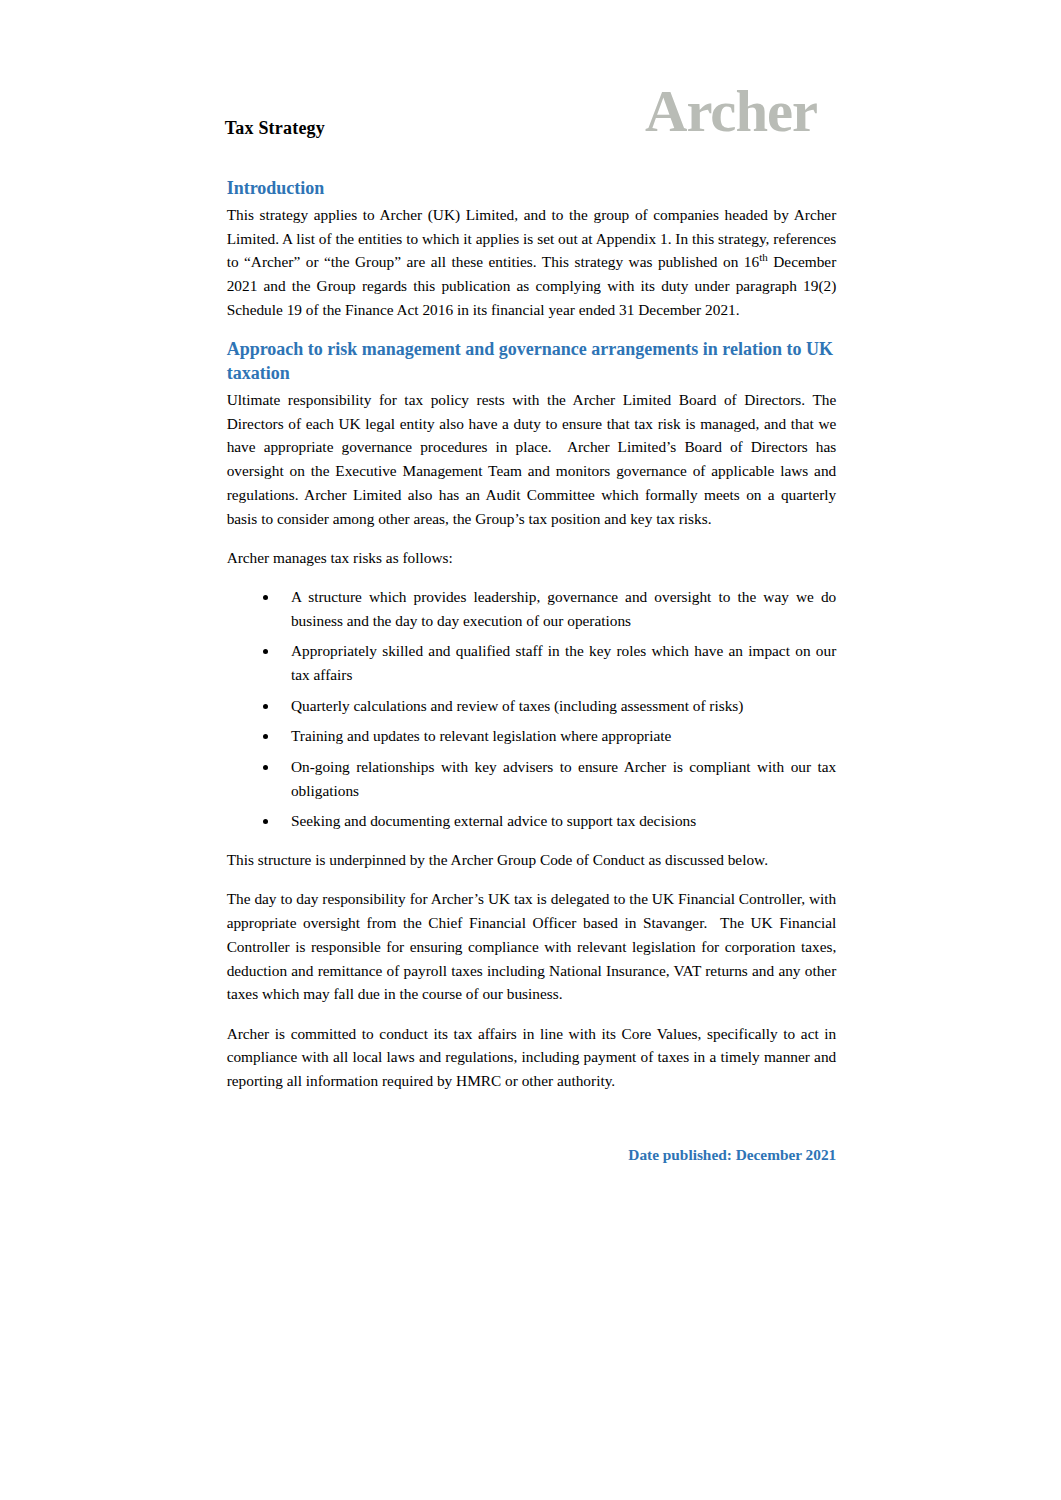Tax Strategy
Archer
Introduction
This strategy applies to Archer (UK) Limited, and to the group of companies headed by Archer Limited. A list of the entities to which it applies is set out at Appendix 1. In this strategy, references to “Archer” or “the Group” are all these entities. This strategy was published on 16th December 2021 and the Group regards this publication as complying with its duty under paragraph 19(2) Schedule 19 of the Finance Act 2016 in its financial year ended 31 December 2021.
Approach to risk management and governance arrangements in relation to UK taxation
Ultimate responsibility for tax policy rests with the Archer Limited Board of Directors. The Directors of each UK legal entity also have a duty to ensure that tax risk is managed, and that we have appropriate governance procedures in place. Archer Limited’s Board of Directors has oversight on the Executive Management Team and monitors governance of applicable laws and regulations. Archer Limited also has an Audit Committee which formally meets on a quarterly basis to consider among other areas, the Group’s tax position and key tax risks.
Archer manages tax risks as follows:
A structure which provides leadership, governance and oversight to the way we do business and the day to day execution of our operations
Appropriately skilled and qualified staff in the key roles which have an impact on our tax affairs
Quarterly calculations and review of taxes (including assessment of risks)
Training and updates to relevant legislation where appropriate
On-going relationships with key advisers to ensure Archer is compliant with our tax obligations
Seeking and documenting external advice to support tax decisions
This structure is underpinned by the Archer Group Code of Conduct as discussed below.
The day to day responsibility for Archer’s UK tax is delegated to the UK Financial Controller, with appropriate oversight from the Chief Financial Officer based in Stavanger. The UK Financial Controller is responsible for ensuring compliance with relevant legislation for corporation taxes, deduction and remittance of payroll taxes including National Insurance, VAT returns and any other taxes which may fall due in the course of our business.
Archer is committed to conduct its tax affairs in line with its Core Values, specifically to act in compliance with all local laws and regulations, including payment of taxes in a timely manner and reporting all information required by HMRC or other authority.
Date published: December 2021